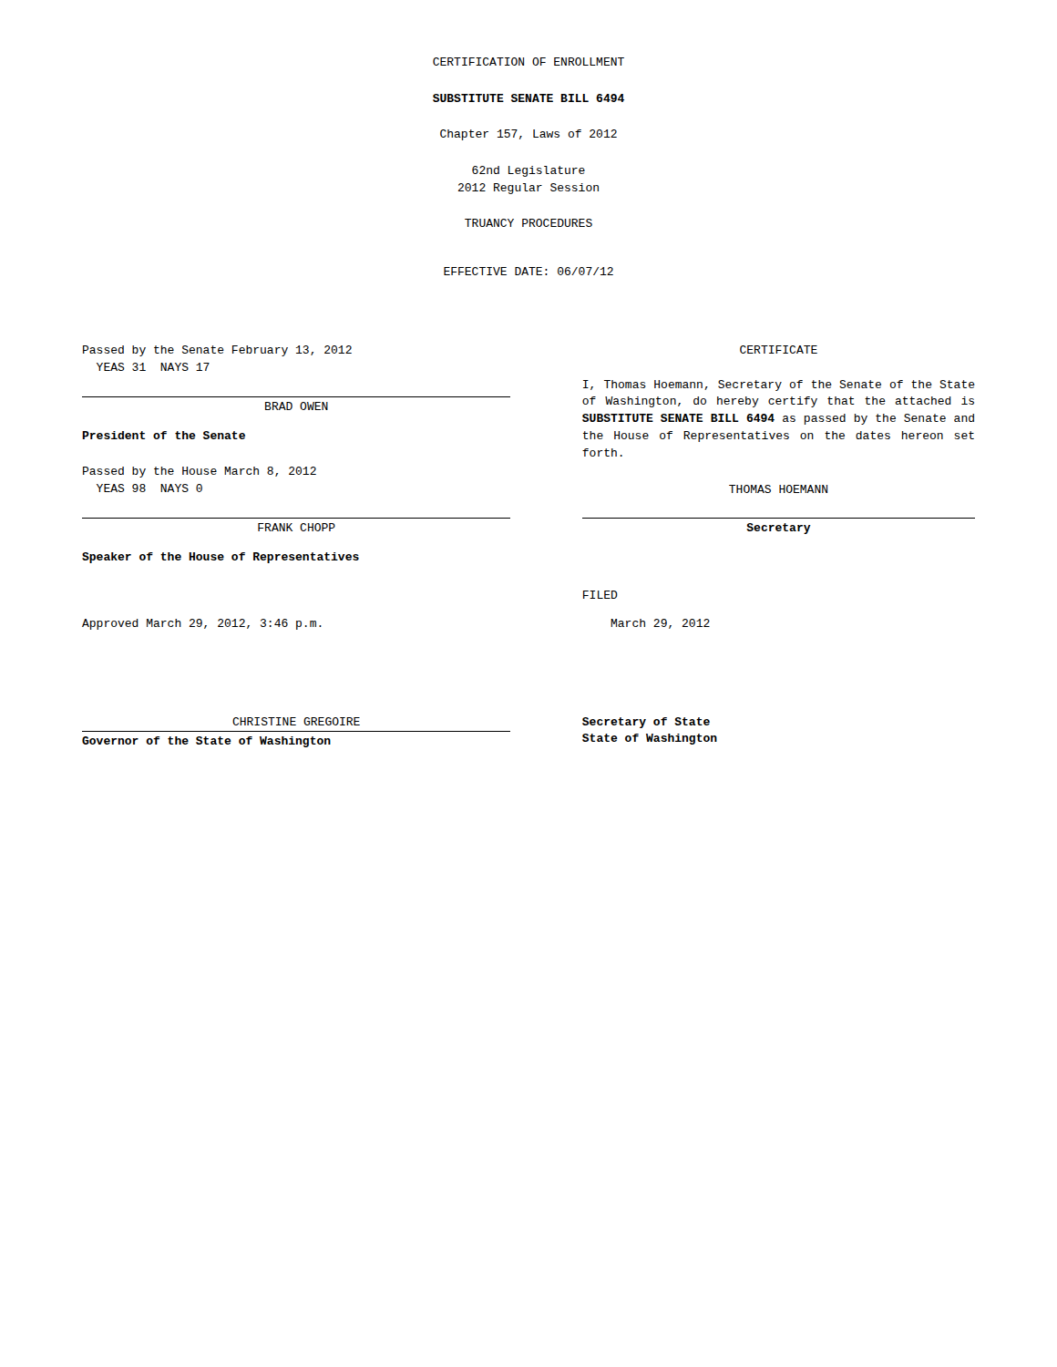CERTIFICATION OF ENROLLMENT
SUBSTITUTE SENATE BILL 6494
Chapter 157, Laws of 2012
62nd Legislature
2012 Regular Session
TRUANCY PROCEDURES
EFFECTIVE DATE: 06/07/12
Passed by the Senate February 13, 2012
YEAS 31 NAYS 17
BRAD OWEN
President of the Senate
Passed by the House March 8, 2012
YEAS 98 NAYS 0
FRANK CHOPP
Speaker of the House of Representatives
Approved March 29, 2012, 3:46 p.m.
CERTIFICATE
I, Thomas Hoemann, Secretary of the Senate of the State of Washington, do hereby certify that the attached is SUBSTITUTE SENATE BILL 6494 as passed by the Senate and the House of Representatives on the dates hereon set forth.
THOMAS HOEMANN
Secretary
FILED
March 29, 2012
CHRISTINE GREGOIRE
Governor of the State of Washington
Secretary of State
State of Washington